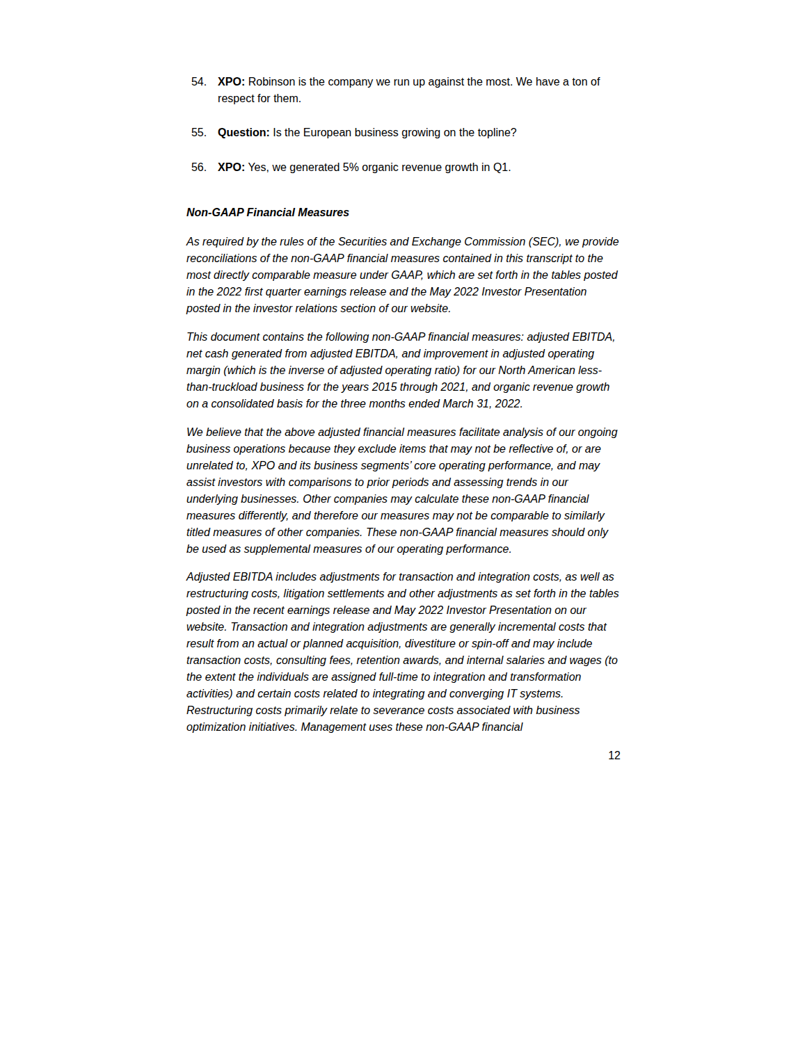XPO: Robinson is the company we run up against the most. We have a ton of respect for them.
Question: Is the European business growing on the topline?
XPO: Yes, we generated 5% organic revenue growth in Q1.
Non-GAAP Financial Measures
As required by the rules of the Securities and Exchange Commission (SEC), we provide reconciliations of the non-GAAP financial measures contained in this transcript to the most directly comparable measure under GAAP, which are set forth in the tables posted in the 2022 first quarter earnings release and the May 2022 Investor Presentation posted in the investor relations section of our website.
This document contains the following non-GAAP financial measures: adjusted EBITDA, net cash generated from adjusted EBITDA, and improvement in adjusted operating margin (which is the inverse of adjusted operating ratio) for our North American less-than-truckload business for the years 2015 through 2021, and organic revenue growth on a consolidated basis for the three months ended March 31, 2022.
We believe that the above adjusted financial measures facilitate analysis of our ongoing business operations because they exclude items that may not be reflective of, or are unrelated to, XPO and its business segments’ core operating performance, and may assist investors with comparisons to prior periods and assessing trends in our underlying businesses. Other companies may calculate these non-GAAP financial measures differently, and therefore our measures may not be comparable to similarly titled measures of other companies. These non-GAAP financial measures should only be used as supplemental measures of our operating performance.
Adjusted EBITDA includes adjustments for transaction and integration costs, as well as restructuring costs, litigation settlements and other adjustments as set forth in the tables posted in the recent earnings release and May 2022 Investor Presentation on our website. Transaction and integration adjustments are generally incremental costs that result from an actual or planned acquisition, divestiture or spin-off and may include transaction costs, consulting fees, retention awards, and internal salaries and wages (to the extent the individuals are assigned full-time to integration and transformation activities) and certain costs related to integrating and converging IT systems. Restructuring costs primarily relate to severance costs associated with business optimization initiatives. Management uses these non-GAAP financial
12